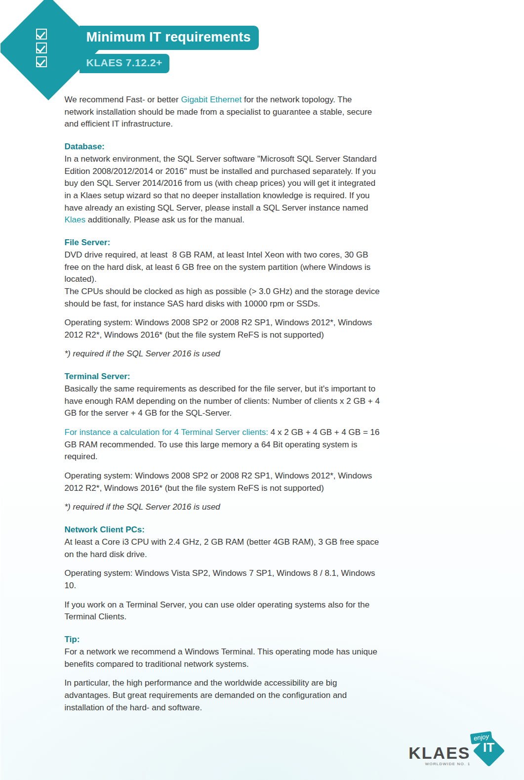Minimum IT requirements
KLAES 7.12.2+
We recommend Fast- or better Gigabit Ethernet for the network topology. The network installation should be made from a specialist to guarantee a stable, secure and efficient IT infrastructure.
Database:
In a network environment, the SQL Server software "Microsoft SQL Server Standard Edition 2008/2012/2014 or 2016" must be installed and purchased separately. If you buy den SQL Server 2014/2016 from us (with cheap prices) you will get it integrated in a Klaes setup wizard so that no deeper installation knowledge is required. If you have already an existing SQL Server, please install a SQL Server instance named Klaes additionally. Please ask us for the manual.
File Server:
DVD drive required, at least 8 GB RAM, at least Intel Xeon with two cores, 30 GB free on the hard disk, at least 6 GB free on the system partition (where Windows is located).
The CPUs should be clocked as high as possible (> 3.0 GHz) and the storage device should be fast, for instance SAS hard disks with 10000 rpm or SSDs.
Operating system: Windows 2008 SP2 or 2008 R2 SP1, Windows 2012*, Windows 2012 R2*, Windows 2016* (but the file system ReFS is not supported)
*) required if the SQL Server 2016 is used
Terminal Server:
Basically the same requirements as described for the file server, but it's important to have enough RAM depending on the number of clients: Number of clients x 2 GB + 4 GB for the server + 4 GB for the SQL-Server.
For instance a calculation for 4 Terminal Server clients: 4 x 2 GB + 4 GB + 4 GB = 16 GB RAM recommended. To use this large memory a 64 Bit operating system is required.
Operating system: Windows 2008 SP2 or 2008 R2 SP1, Windows 2012*, Windows 2012 R2*, Windows 2016* (but the file system ReFS is not supported)
*) required if the SQL Server 2016 is used
Network Client PCs:
At least a Core i3 CPU with 2.4 GHz, 2 GB RAM (better 4GB RAM), 3 GB free space on the hard disk drive.
Operating system: Windows Vista SP2, Windows 7 SP1, Windows 8 / 8.1, Windows 10.
If you work on a Terminal Server, you can use older operating systems also for the Terminal Clients.
Tip:
For a network we recommend a Windows Terminal. This operating mode has unique benefits compared to traditional network systems.
In particular, the high performance and the worldwide accessibility are big advantages. But great requirements are demanded on the configuration and installation of the hard- and software.
KLAES
WORLDWIDE NO. 1
IT enjoy